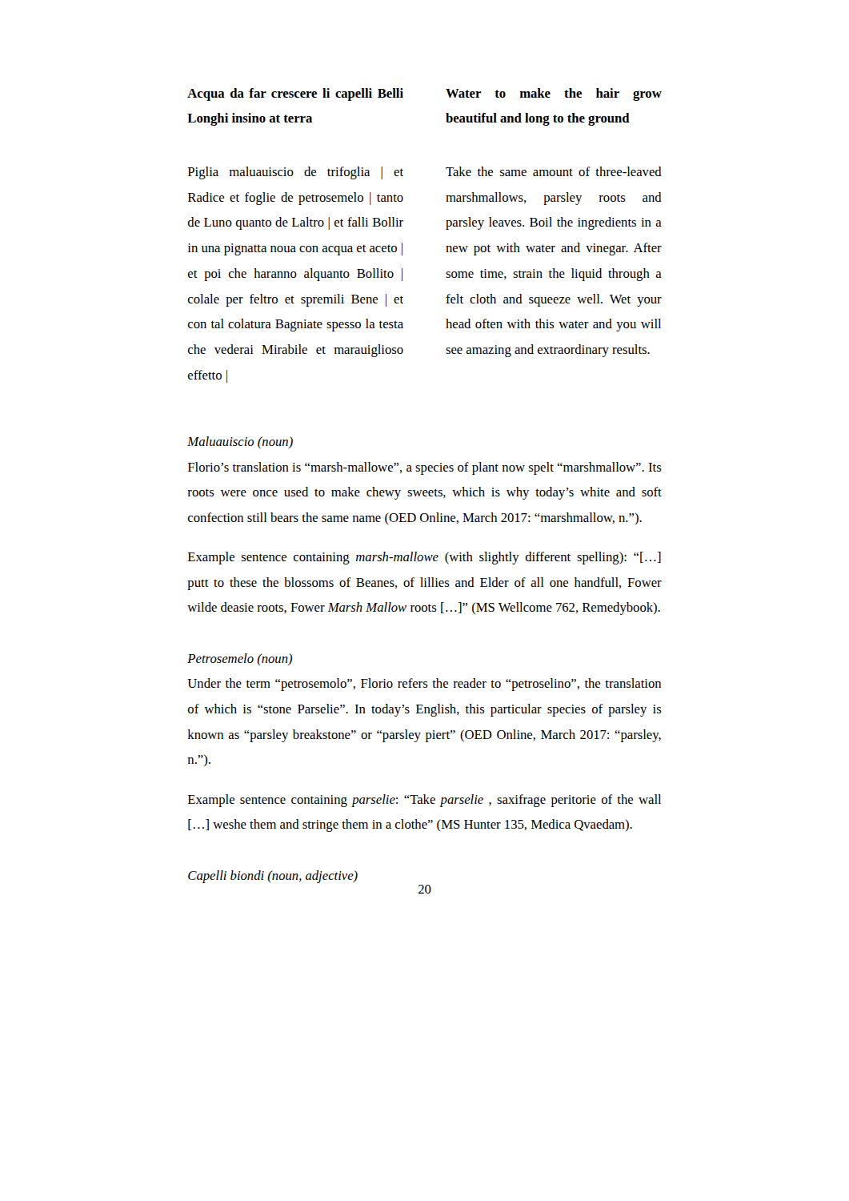Acqua da far crescere li capelli Belli Longhi insino at terra
Piglia maluauiscio de trifoglia | et Radice et foglie de petrosemelo | tanto de Luno quanto de Laltro | et falli Bollir in una pignatta noua con acqua et aceto | et poi che haranno alquanto Bollito | colale per feltro et spremili Bene | et con tal colatura Bagniate spesso la testa che vederai Mirabile et marauiglioso effetto |
Water to make the hair grow beautiful and long to the ground
Take the same amount of three-leaved marshmallows, parsley roots and parsley leaves. Boil the ingredients in a new pot with water and vinegar. After some time, strain the liquid through a felt cloth and squeeze well. Wet your head often with this water and you will see amazing and extraordinary results.
Maluauiscio (noun)
Florio’s translation is “marsh-mallowe”, a species of plant now spelt “marshmallow”. Its roots were once used to make chewy sweets, which is why today’s white and soft confection still bears the same name (OED Online, March 2017: “marshmallow, n.”).
Example sentence containing marsh-mallowe (with slightly different spelling): “[…] putt to these the blossoms of Beanes, of lillies and Elder of all one handfull, Fower wilde deasie roots, Fower Marsh Mallow roots […]” (MS Wellcome 762, Remedybook).
Petrosemelo (noun)
Under the term “petrosemolo”, Florio refers the reader to “petroselino”, the translation of which is “stone Parselie”. In today’s English, this particular species of parsley is known as “parsley breakstone” or “parsley piert” (OED Online, March 2017: “parsley, n.”).
Example sentence containing parselie: “Take parselie , saxifrage peritorie of the wall […] weshe them and stringe them in a clothe” (MS Hunter 135, Medica Qvaedam).
Capelli biondi (noun, adjective)
20